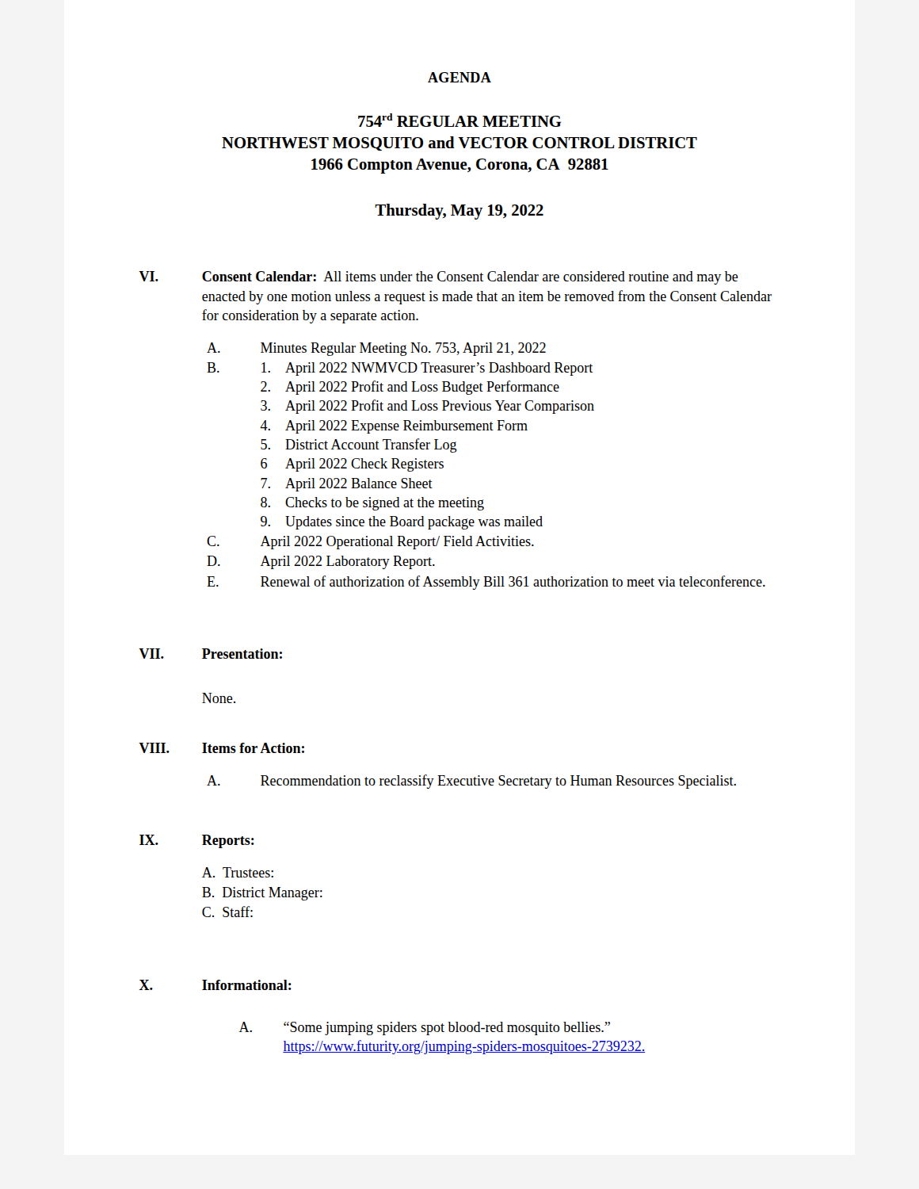AGENDA
754rd REGULAR MEETING
NORTHWEST MOSQUITO and VECTOR CONTROL DISTRICT
1966 Compton Avenue, Corona, CA 92881
Thursday, May 19, 2022
VI.
Consent Calendar: All items under the Consent Calendar are considered routine and may be enacted by one motion unless a request is made that an item be removed from the Consent Calendar for consideration by a separate action.
A. Minutes Regular Meeting No. 753, April 21, 2022
B.
1. April 2022 NWMVCD Treasurer’s Dashboard Report
2. April 2022 Profit and Loss Budget Performance
3. April 2022 Profit and Loss Previous Year Comparison
4. April 2022 Expense Reimbursement Form
5. District Account Transfer Log
6 April 2022 Check Registers
7. April 2022 Balance Sheet
8. Checks to be signed at the meeting
9. Updates since the Board package was mailed
C. April 2022 Operational Report/ Field Activities.
D. April 2022 Laboratory Report.
E. Renewal of authorization of Assembly Bill 361 authorization to meet via teleconference.
VII.
Presentation:
None.
VIII.
Items for Action:
A. Recommendation to reclassify Executive Secretary to Human Resources Specialist.
IX.
Reports:
A. Trustees:
B. District Manager:
C. Staff:
X.
Informational:
A. “Some jumping spiders spot blood-red mosquito bellies.”
https://www.futurity.org/jumping-spiders-mosquitoes-2739232.